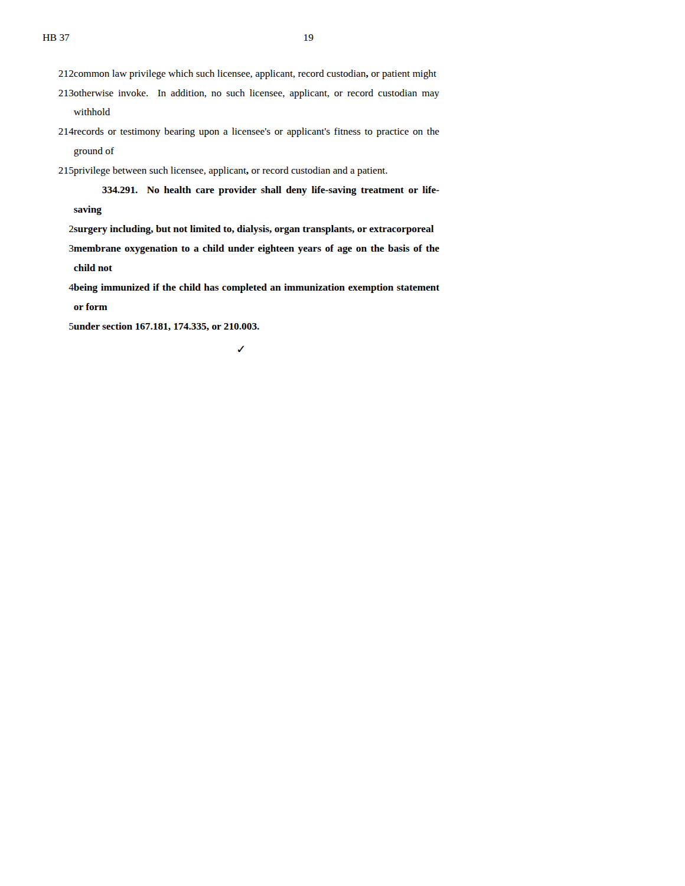HB 37
19
| 212 | common law privilege which such licensee, applicant, record custodian , or patient might |
| 213 | otherwise invoke. In addition, no such licensee, applicant, or record custodian may withhold |
| 214 | records or testimony bearing upon a licensee's or applicant's fitness to practice on the ground of |
| 215 | privilege between such licensee, applicant , or record custodian and a patient. |
| | 334.291. No health care provider shall deny life-saving treatment or life-saving |
| 2 | surgery including, but not limited to, dialysis, organ transplants, or extracorporeal |
| 3 | membrane oxygenation to a child under eighteen years of age on the basis of the child not |
| 4 | being immunized if the child has completed an immunization exemption statement or form |
| 5 | under section 167.181, 174.335, or 210.003. |
✓